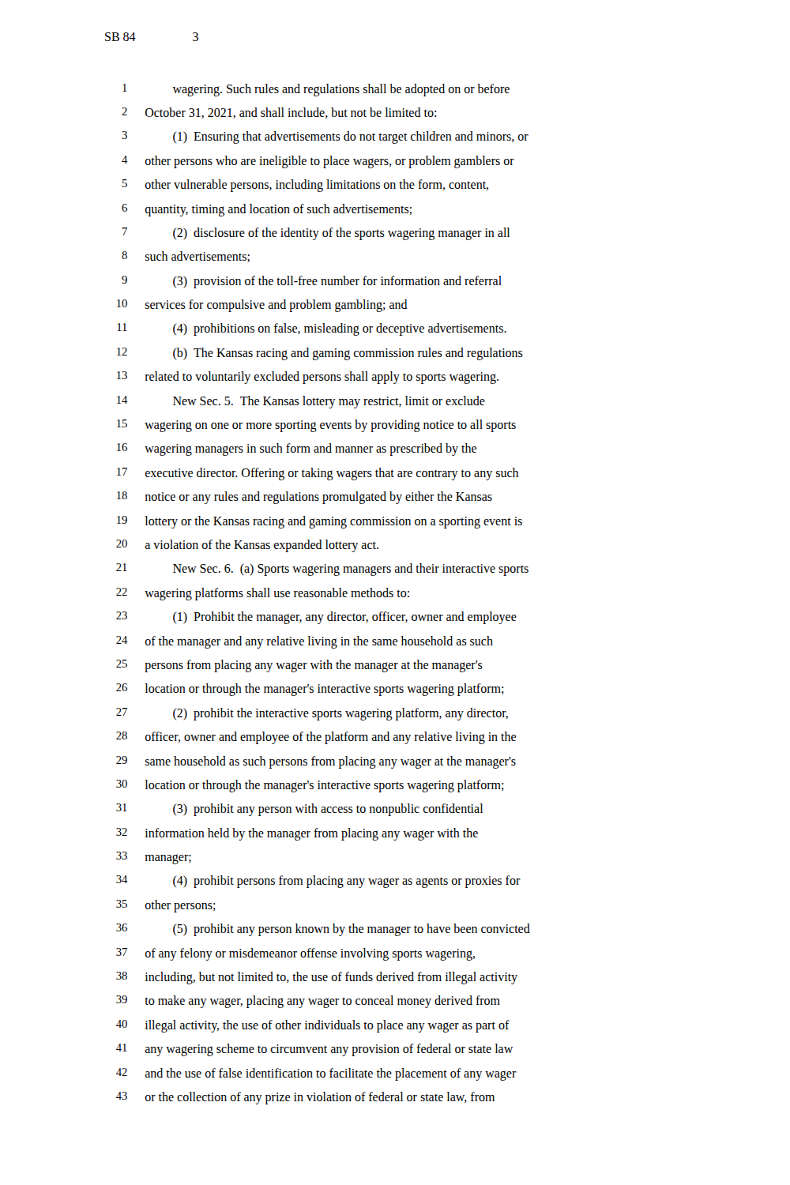SB 84 3
wagering. Such rules and regulations shall be adopted on or before
October 31, 2021, and shall include, but not be limited to:
(1) Ensuring that advertisements do not target children and minors, or
other persons who are ineligible to place wagers, or problem gamblers or
other vulnerable persons, including limitations on the form, content,
quantity, timing and location of such advertisements;
(2) disclosure of the identity of the sports wagering manager in all
such advertisements;
(3) provision of the toll-free number for information and referral
services for compulsive and problem gambling; and
(4) prohibitions on false, misleading or deceptive advertisements.
(b) The Kansas racing and gaming commission rules and regulations
related to voluntarily excluded persons shall apply to sports wagering.
New Sec. 5. The Kansas lottery may restrict, limit or exclude
wagering on one or more sporting events by providing notice to all sports
wagering managers in such form and manner as prescribed by the
executive director. Offering or taking wagers that are contrary to any such
notice or any rules and regulations promulgated by either the Kansas
lottery or the Kansas racing and gaming commission on a sporting event is
a violation of the Kansas expanded lottery act.
New Sec. 6. (a) Sports wagering managers and their interactive sports
wagering platforms shall use reasonable methods to:
(1) Prohibit the manager, any director, officer, owner and employee
of the manager and any relative living in the same household as such
persons from placing any wager with the manager at the manager's
location or through the manager's interactive sports wagering platform;
(2) prohibit the interactive sports wagering platform, any director,
officer, owner and employee of the platform and any relative living in the
same household as such persons from placing any wager at the manager's
location or through the manager's interactive sports wagering platform;
(3) prohibit any person with access to nonpublic confidential
information held by the manager from placing any wager with the
manager;
(4) prohibit persons from placing any wager as agents or proxies for
other persons;
(5) prohibit any person known by the manager to have been convicted
of any felony or misdemeanor offense involving sports wagering,
including, but not limited to, the use of funds derived from illegal activity
to make any wager, placing any wager to conceal money derived from
illegal activity, the use of other individuals to place any wager as part of
any wagering scheme to circumvent any provision of federal or state law
and the use of false identification to facilitate the placement of any wager
or the collection of any prize in violation of federal or state law, from